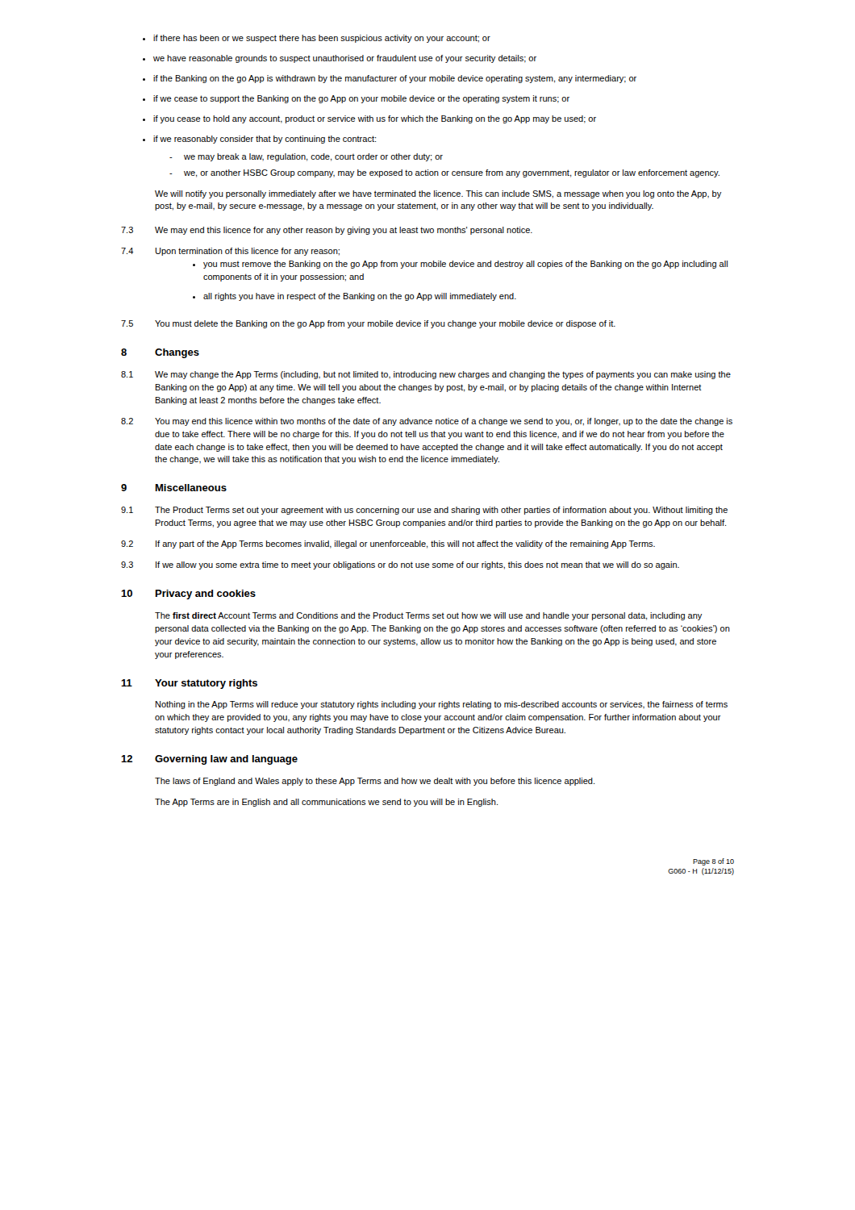if there has been or we suspect there has been suspicious activity on your account; or
we have reasonable grounds to suspect unauthorised or fraudulent use of your security details; or
if the Banking on the go App is withdrawn by the manufacturer of your mobile device operating system, any intermediary; or
if we cease to support the Banking on the go App on your mobile device or the operating system it runs; or
if you cease to hold any account, product or service with us for which the Banking on the go App may be used; or
if we reasonably consider that by continuing the contract:
we may break a law, regulation, code, court order or other duty; or
we, or another HSBC Group company, may be exposed to action or censure from any government, regulator or law enforcement agency.
We will notify you personally immediately after we have terminated the licence. This can include SMS, a message when you log onto the App, by post, by e-mail, by secure e-message, by a message on your statement, or in any other way that will be sent to you individually.
7.3
We may end this licence for any other reason by giving you at least two months' personal notice.
7.4
Upon termination of this licence for any reason;
you must remove the Banking on the go App from your mobile device and destroy all copies of the Banking on the go App including all components of it in your possession; and
all rights you have in respect of the Banking on the go App will immediately end.
7.5
You must delete the Banking on the go App from your mobile device if you change your mobile device or dispose of it.
8 Changes
8.1
We may change the App Terms (including, but not limited to, introducing new charges and changing the types of payments you can make using the Banking on the go App) at any time. We will tell you about the changes by post, by e-mail, or by placing details of the change within Internet Banking at least 2 months before the changes take effect.
8.2
You may end this licence within two months of the date of any advance notice of a change we send to you, or, if longer, up to the date the change is due to take effect. There will be no charge for this. If you do not tell us that you want to end this licence, and if we do not hear from you before the date each change is to take effect, then you will be deemed to have accepted the change and it will take effect automatically. If you do not accept the change, we will take this as notification that you wish to end the licence immediately.
9 Miscellaneous
9.1
The Product Terms set out your agreement with us concerning our use and sharing with other parties of information about you. Without limiting the Product Terms, you agree that we may use other HSBC Group companies and/or third parties to provide the Banking on the go App on our behalf.
9.2
If any part of the App Terms becomes invalid, illegal or unenforceable, this will not affect the validity of the remaining App Terms.
9.3
If we allow you some extra time to meet your obligations or do not use some of our rights, this does not mean that we will do so again.
10 Privacy and cookies
The first direct Account Terms and Conditions and the Product Terms set out how we will use and handle your personal data, including any personal data collected via the Banking on the go App. The Banking on the go App stores and accesses software (often referred to as ‘cookies’) on your device to aid security, maintain the connection to our systems, allow us to monitor how the Banking on the go App is being used, and store your preferences.
11 Your statutory rights
Nothing in the App Terms will reduce your statutory rights including your rights relating to mis-described accounts or services, the fairness of terms on which they are provided to you, any rights you may have to close your account and/or claim compensation. For further information about your statutory rights contact your local authority Trading Standards Department or the Citizens Advice Bureau.
12 Governing law and language
The laws of England and Wales apply to these App Terms and how we dealt with you before this licence applied.
The App Terms are in English and all communications we send to you will be in English.
Page 8 of 10
G060 - H (11/12/15)